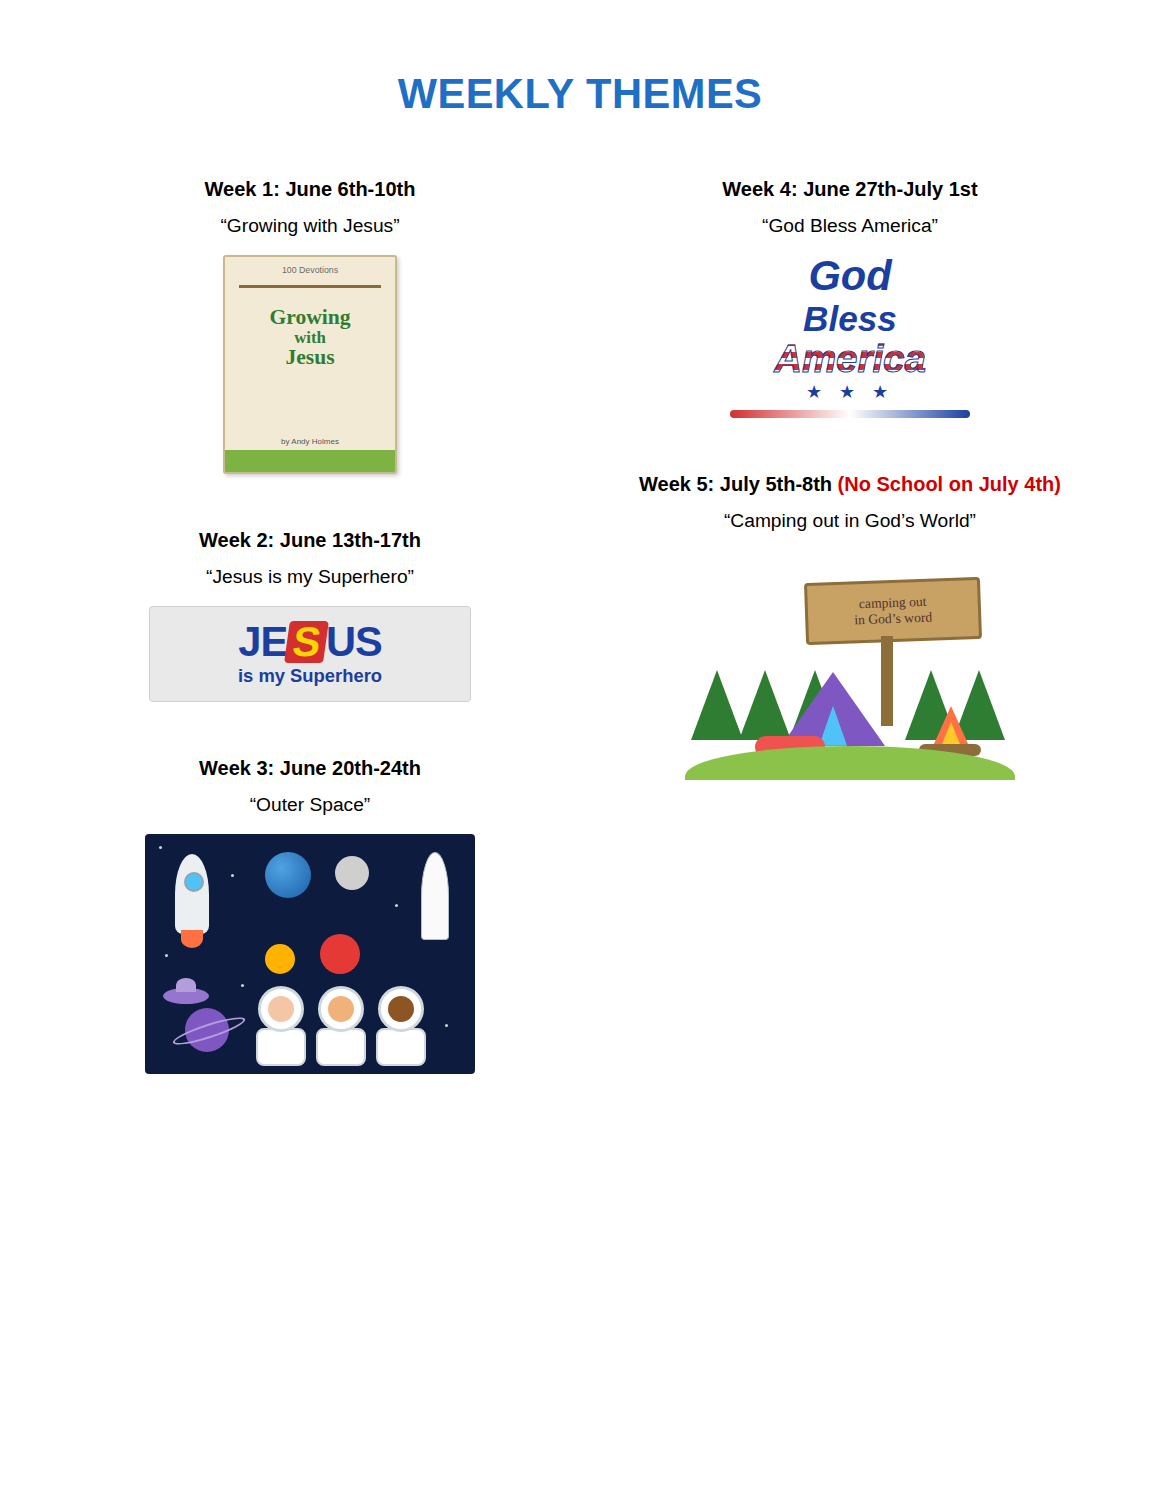WEEKLY THEMES
Week 1: June 6th-10th
“Growing with Jesus”
100 Devotions
Growing with Jesus
by Andy Holmes
Week 2: June 13th-17th
“Jesus is my Superhero”
JESUS
is my Superhero
Week 3: June 20th-24th
“Outer Space”
Week 4: June 27th-July 1st
“God Bless America”
God
Bless
America
★ ★ ★
Week 5: July 5th-8th (No School on July 4th)
“Camping out in God’s World”
camping out
in God’s word